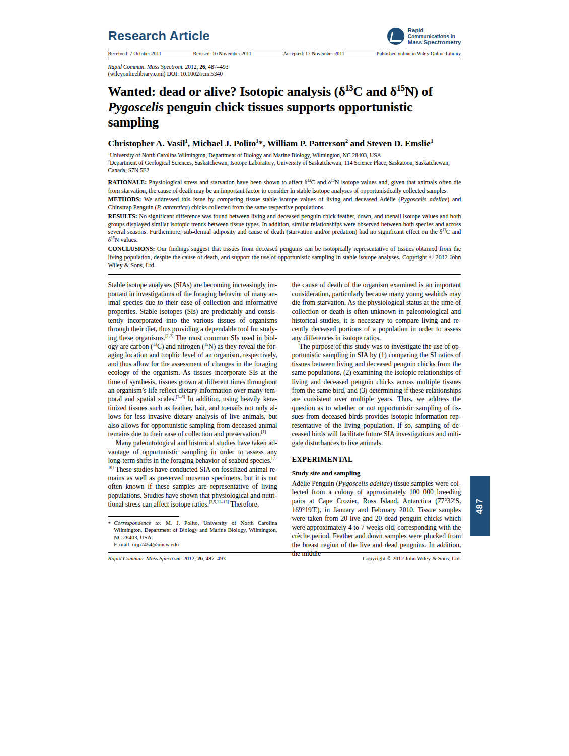Research Article
Rapid
Communications in
Mass Spectrometry
Received: 7 October 2011 Revised: 16 November 2011 Accepted: 17 November 2011 Published online in Wiley Online Library
Rapid Commun. Mass Spectrom. 2012, 26, 487–493
(wileyonlinelibrary.com) DOI: 10.1002/rcm.5340
Wanted: dead or alive? Isotopic analysis (δ13C and δ15N) of Pygoscelis penguin chick tissues supports opportunistic sampling
Christopher A. Vasil1, Michael J. Polito1*, William P. Patterson2 and Steven D. Emslie1
1University of North Carolina Wilmington, Department of Biology and Marine Biology, Wilmington, NC 28403, USA
2Department of Geological Sciences, Saskatchewan, Isotope Laboratory, University of Saskatchewan, 114 Science Place, Saskatoon, Saskatchewan, Canada, S7N 5E2
RATIONALE: Physiological stress and starvation have been shown to affect δ13C and δ15N isotope values and, given that animals often die from starvation, the cause of death may be an important factor to consider in stable isotope analyses of opportunistically collected samples.
METHODS: We addressed this issue by comparing tissue stable isotope values of living and deceased Adélie (Pygoscelis adeliae) and Chinstrap Penguin (P. antarctica) chicks collected from the same respective populations.
RESULTS: No significant difference was found between living and deceased penguin chick feather, down, and toenail isotope values and both groups displayed similar isotopic trends between tissue types. In addition, similar relationships were observed between both species and across several seasons. Furthermore, sub-dermal adiposity and cause of death (starvation and/or predation) had no significant effect on the δ13C and δ15N values.
CONCLUSIONS: Our findings suggest that tissues from deceased penguins can be isotopically representative of tissues obtained from the living population, despite the cause of death, and support the use of opportunistic sampling in stable isotope analyses. Copyright © 2012 John Wiley & Sons, Ltd.
Stable isotope analyses (SIAs) are becoming increasingly important in investigations of the foraging behavior of many animal species due to their ease of collection and informative properties. Stable isotopes (SIs) are predictably and consistently incorporated into the various tissues of organisms through their diet, thus providing a dependable tool for studying these organisms.[1,2] The most common SIs used in biology are carbon (13C) and nitrogen (15N) as they reveal the foraging location and trophic level of an organism, respectively, and thus allow for the assessment of changes in the foraging ecology of the organism. As tissues incorporate SIs at the time of synthesis, tissues grown at different times throughout an organism’s life reflect dietary information over many temporal and spatial scales.[3–6] In addition, using heavily keratinized tissues such as feather, hair, and toenails not only allows for less invasive dietary analysis of live animals, but also allows for opportunistic sampling from deceased animal remains due to their ease of collection and preservation.[1]
Many paleontological and historical studies have taken advantage of opportunistic sampling in order to assess any long-term shifts in the foraging behavior of seabird species.[7–10] These studies have conducted SIA on fossilized animal remains as well as preserved museum specimens, but it is not often known if these samples are representative of living populations. Studies have shown that physiological and nutritional stress can affect isotope ratios.[3,5,11–13] Therefore,
*
Correspondence to: M. J. Polito, University of North Carolina Wilmington, Department of Biology and Marine Biology, Wilmington, NC 28403, USA.
E-mail: mjp7454@uncw.edu
the cause of death of the organism examined is an important consideration, particularly because many young seabirds may die from starvation. As the physiological status at the time of collection or death is often unknown in paleontological and historical studies, it is necessary to compare living and recently deceased portions of a population in order to assess any differences in isotope ratios.
The purpose of this study was to investigate the use of opportunistic sampling in SIA by (1) comparing the SI ratios of tissues between living and deceased penguin chicks from the same populations, (2) examining the isotopic relationships of living and deceased penguin chicks across multiple tissues from the same bird, and (3) determining if these relationships are consistent over multiple years. Thus, we address the question as to whether or not opportunistic sampling of tissues from deceased birds provides isotopic information representative of the living population. If so, sampling of deceased birds will facilitate future SIA investigations and mitigate disturbances to live animals.
Experimental
Study site and sampling
Adélie Penguin (Pygoscelis adeliae) tissue samples were collected from a colony of approximately 100 000 breeding pairs at Cape Crozier, Ross Island, Antarctica (77°32′S, 169°19′E), in January and February 2010. Tissue samples were taken from 20 live and 20 dead penguin chicks which were approximately 4 to 7 weeks old, corresponding with the crèche period. Feather and down samples were plucked from the breast region of the live and dead penguins. In addition, the middle
Rapid Commun. Mass Spectrom. 2012, 26, 487–493
Copyright © 2012 John Wiley & Sons, Ltd.
487